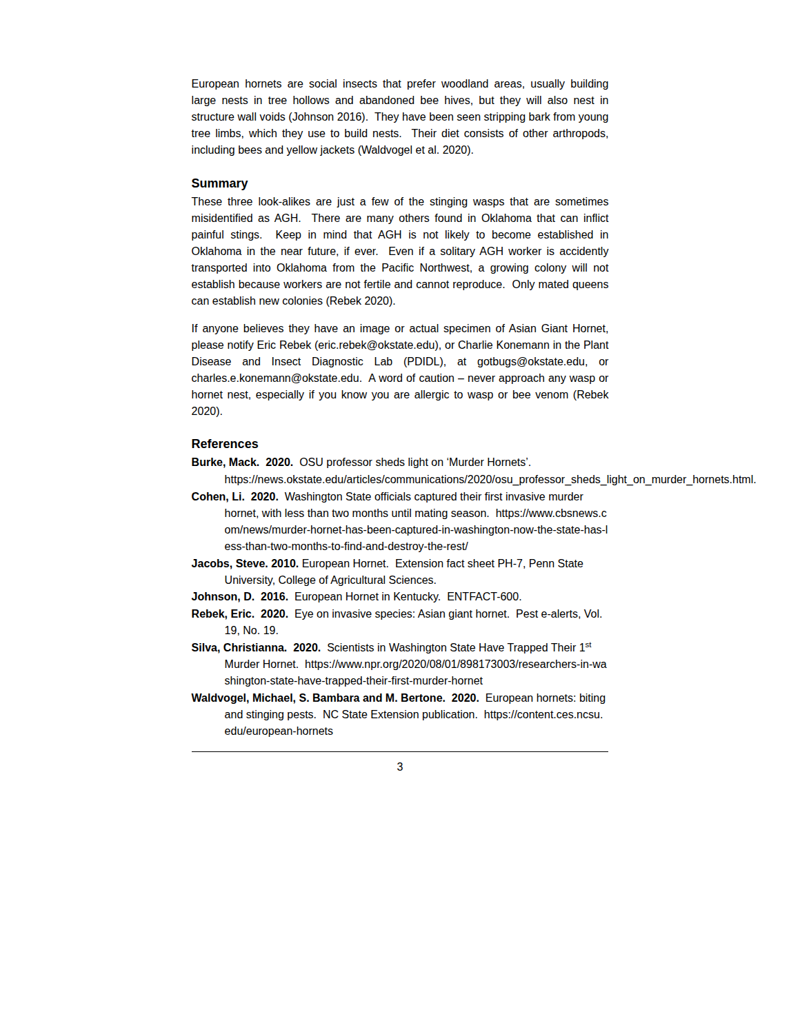European hornets are social insects that prefer woodland areas, usually building large nests in tree hollows and abandoned bee hives, but they will also nest in structure wall voids (Johnson 2016). They have been seen stripping bark from young tree limbs, which they use to build nests. Their diet consists of other arthropods, including bees and yellow jackets (Waldvogel et al. 2020).
Summary
These three look-alikes are just a few of the stinging wasps that are sometimes misidentified as AGH. There are many others found in Oklahoma that can inflict painful stings. Keep in mind that AGH is not likely to become established in Oklahoma in the near future, if ever. Even if a solitary AGH worker is accidently transported into Oklahoma from the Pacific Northwest, a growing colony will not establish because workers are not fertile and cannot reproduce. Only mated queens can establish new colonies (Rebek 2020).
If anyone believes they have an image or actual specimen of Asian Giant Hornet, please notify Eric Rebek (eric.rebek@okstate.edu), or Charlie Konemann in the Plant Disease and Insect Diagnostic Lab (PDIDL), at gotbugs@okstate.edu, or charles.e.konemann@okstate.edu. A word of caution – never approach any wasp or hornet nest, especially if you know you are allergic to wasp or bee venom (Rebek 2020).
References
Burke, Mack. 2020. OSU professor sheds light on ‘Murder Hornets’.
https://news.okstate.edu/articles/communications/2020/osu_professor_sheds_light_on_murder_hornets.html.
Cohen, Li. 2020. Washington State officials captured their first invasive murder hornet, with less than two months until mating season. https://www.cbsnews.com/news/murder-hornet-has-been-captured-in-washington-now-the-state-has-less-than-two-months-to-find-and-destroy-the-rest/
Jacobs, Steve. 2010. European Hornet. Extension fact sheet PH-7, Penn State University, College of Agricultural Sciences.
Johnson, D. 2016. European Hornet in Kentucky. ENTFACT-600.
Rebek, Eric. 2020. Eye on invasive species: Asian giant hornet. Pest e-alerts, Vol. 19, No. 19.
Silva, Christianna. 2020. Scientists in Washington State Have Trapped Their 1st Murder Hornet. https://www.npr.org/2020/08/01/898173003/researchers-in-washington-state-have-trapped-their-first-murder-hornet
Waldvogel, Michael, S. Bambara and M. Bertone. 2020. European hornets: biting and stinging pests. NC State Extension publication. https://content.ces.ncsu.edu/european-hornets
3